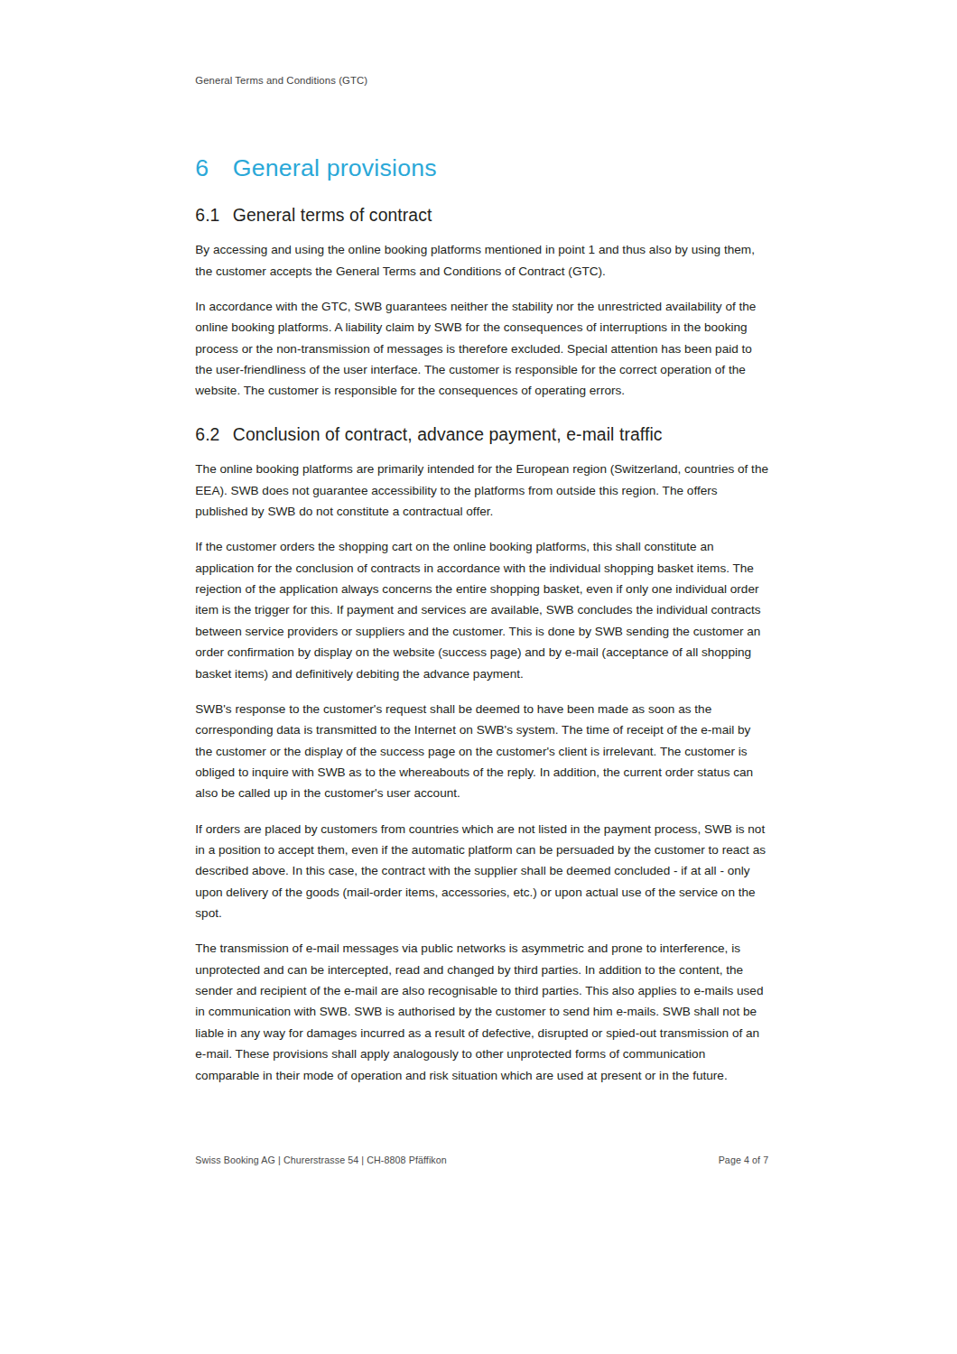General Terms and Conditions (GTC)
6 General provisions
6.1 General terms of contract
By accessing and using the online booking platforms mentioned in point 1 and thus also by using them, the customer accepts the General Terms and Conditions of Contract (GTC).
In accordance with the GTC, SWB guarantees neither the stability nor the unrestricted availability of the online booking platforms. A liability claim by SWB for the consequences of interruptions in the booking process or the non-transmission of messages is therefore excluded. Special attention has been paid to the user-friendliness of the user interface. The customer is responsible for the correct operation of the website. The customer is responsible for the consequences of operating errors.
6.2 Conclusion of contract, advance payment, e-mail traffic
The online booking platforms are primarily intended for the European region (Switzerland, countries of the EEA). SWB does not guarantee accessibility to the platforms from outside this region. The offers published by SWB do not constitute a contractual offer.
If the customer orders the shopping cart on the online booking platforms, this shall constitute an application for the conclusion of contracts in accordance with the individual shopping basket items. The rejection of the application always concerns the entire shopping basket, even if only one individual order item is the trigger for this. If payment and services are available, SWB concludes the individual contracts between service providers or suppliers and the customer. This is done by SWB sending the customer an order confirmation by display on the website (success page) and by e-mail (acceptance of all shopping basket items) and definitively debiting the advance payment.
SWB's response to the customer's request shall be deemed to have been made as soon as the corresponding data is transmitted to the Internet on SWB's system. The time of receipt of the e-mail by the customer or the display of the success page on the customer's client is irrelevant. The customer is obliged to inquire with SWB as to the whereabouts of the reply. In addition, the current order status can also be called up in the customer's user account.
If orders are placed by customers from countries which are not listed in the payment process, SWB is not in a position to accept them, even if the automatic platform can be persuaded by the customer to react as described above. In this case, the contract with the supplier shall be deemed concluded - if at all - only upon delivery of the goods (mail-order items, accessories, etc.) or upon actual use of the service on the spot.
The transmission of e-mail messages via public networks is asymmetric and prone to interference, is unprotected and can be intercepted, read and changed by third parties. In addition to the content, the sender and recipient of the e-mail are also recognisable to third parties. This also applies to e-mails used in communication with SWB. SWB is authorised by the customer to send him e-mails. SWB shall not be liable in any way for damages incurred as a result of defective, disrupted or spied-out transmission of an e-mail. These provisions shall apply analogously to other unprotected forms of communication comparable in their mode of operation and risk situation which are used at present or in the future.
Swiss Booking AG | Churerstrasse 54 | CH-8808 Pfäffikon
Page 4 of 7